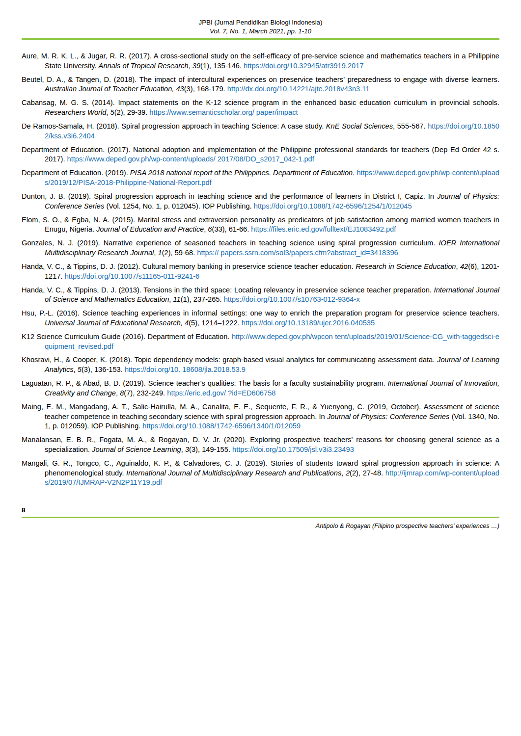JPBI (Jurnal Pendidikan Biologi Indonesia)
Vol. 7, No. 1, March 2021, pp. 1-10
Aure, M. R. K. L., & Jugar, R. R. (2017). A cross-sectional study on the self-efficacy of pre-service science and mathematics teachers in a Philippine State University. Annals of Tropical Research, 39(1), 135-146. https://doi.org/10.32945/atr3919.2017
Beutel, D. A., & Tangen, D. (2018). The impact of intercultural experiences on preservice teachers’ preparedness to engage with diverse learners. Australian Journal of Teacher Education, 43(3), 168-179. http://dx.doi.org/10.14221/ajte.2018v43n3.11
Cabansag, M. G. S. (2014). Impact statements on the K-12 science program in the enhanced basic education curriculum in provincial schools. Researchers World, 5(2), 29-39. https://www.semanticscholar.org/ paper/impact
De Ramos-Samala, H. (2018). Spiral progression approach in teaching Science: A case study. KnE Social Sciences, 555-567. https://doi.org/10.18502/kss.v3i6.2404
Department of Education. (2017). National adoption and implementation of the Philippine professional standards for teachers (Dep Ed Order 42 s. 2017). https://www.deped.gov.ph/wp-content/uploads/ 2017/08/DO_s2017_042-1.pdf
Department of Education. (2019). PISA 2018 national report of the Philippines. Department of Education. https://www.deped.gov.ph/wp-content/uploads/2019/12/PISA-2018-Philippine-National-Report.pdf
Dunton, J. B. (2019). Spiral progression approach in teaching science and the performance of learners in District I, Capiz. In Journal of Physics: Conference Series (Vol. 1254, No. 1, p. 012045). IOP Publishing. https://doi.org/10.1088/1742-6596/1254/1/012045
Elom, S. O., & Egba, N. A. (2015). Marital stress and extraversion personality as predicators of job satisfaction among married women teachers in Enugu, Nigeria. Journal of Education and Practice, 6(33), 61-66. https://files.eric.ed.gov/fulltext/EJ1083492.pdf
Gonzales, N. J. (2019). Narrative experience of seasoned teachers in teaching science using spiral progression curriculum. IOER International Multidisciplinary Research Journal, 1(2), 59-68. https:// papers.ssrn.com/sol3/papers.cfm?abstract_id=3418396
Handa, V. C., & Tippins, D. J. (2012). Cultural memory banking in preservice science teacher education. Research in Science Education, 42(6), 1201-1217. https://doi.org/10.1007/s11165-011-9241-6
Handa, V. C., & Tippins, D. J. (2013). Tensions in the third space: Locating relevancy in preservice science teacher preparation. International Journal of Science and Mathematics Education, 11(1), 237-265. https://doi.org/10.1007/s10763-012-9364-x
Hsu, P.-L. (2016). Science teaching experiences in informal settings: one way to enrich the preparation program for preservice science teachers. Universal Journal of Educational Research, 4(5), 1214–1222. https://doi.org/10.13189/ujer.2016.040535
K12 Science Curriculum Guide (2016). Department of Education. http://www.deped.gov.ph/wpcon tent/uploads/2019/01/Science-CG_with-taggedsci-equipment_revised.pdf
Khosravi, H., & Cooper, K. (2018). Topic dependency models: graph-based visual analytics for communicating assessment data. Journal of Learning Analytics, 5(3), 136-153. https://doi.org/10. 18608/jla.2018.53.9
Laguatan, R. P., & Abad, B. D. (2019). Science teacher's qualities: The basis for a faculty sustainability program. International Journal of Innovation, Creativity and Change, 8(7), 232-249. https://eric.ed.gov/ ?id=ED606758
Maing, E. M., Mangadang, A. T., Salic-Hairulla, M. A., Canalita, E. E., Sequente, F. R., & Yuenyong, C. (2019, October). Assessment of science teacher competence in teaching secondary science with spiral progression approach. In Journal of Physics: Conference Series (Vol. 1340, No. 1, p. 012059). IOP Publishing. https://doi.org/10.1088/1742-6596/1340/1/012059
Manalansan, E. B. R., Fogata, M. A., & Rogayan, D. V. Jr. (2020). Exploring prospective teachers' reasons for choosing general science as a specialization. Journal of Science Learning, 3(3), 149-155. https://doi.org/10.17509/jsl.v3i3.23493
Mangali, G. R., Tongco, C., Aguinaldo, K. P., & Calvadores, C. J. (2019). Stories of students toward spiral progression approach in science: A phenomenological study. International Journal of Multidisciplinary Research and Publications, 2(2), 27-48. http://ijmrap.com/wp-content/uploads/2019/07/IJMRAP-V2N2P11Y19.pdf
8
Antipolo & Rogayan (Filipino prospective teachers’ experiences …)